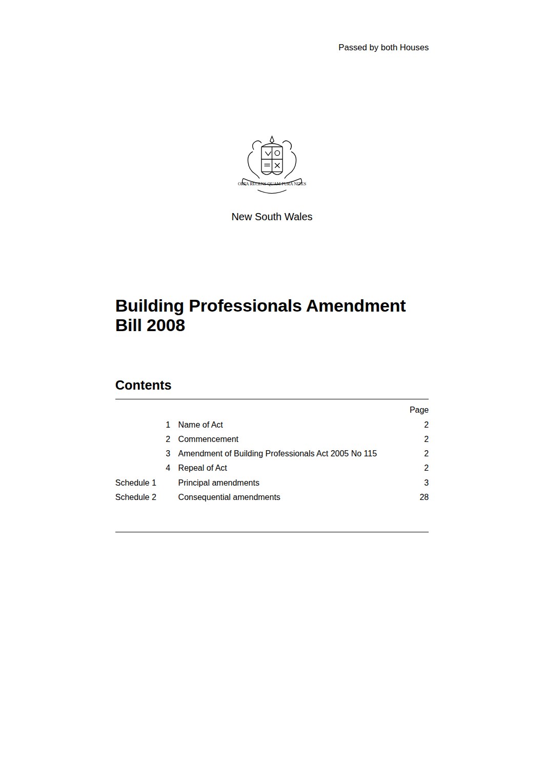Passed by both Houses
New South Wales
Building Professionals Amendment
Bill 2008
Contents
| | | Page |
| 1 | Name of Act | 2 |
| 2 | Commencement | 2 |
| 3 | Amendment of Building Professionals Act 2005 No 115 | 2 |
| 4 | Repeal of Act | 2 |
| Schedule 1 | Principal amendments | 3 |
| Schedule 2 | Consequential amendments | 28 |